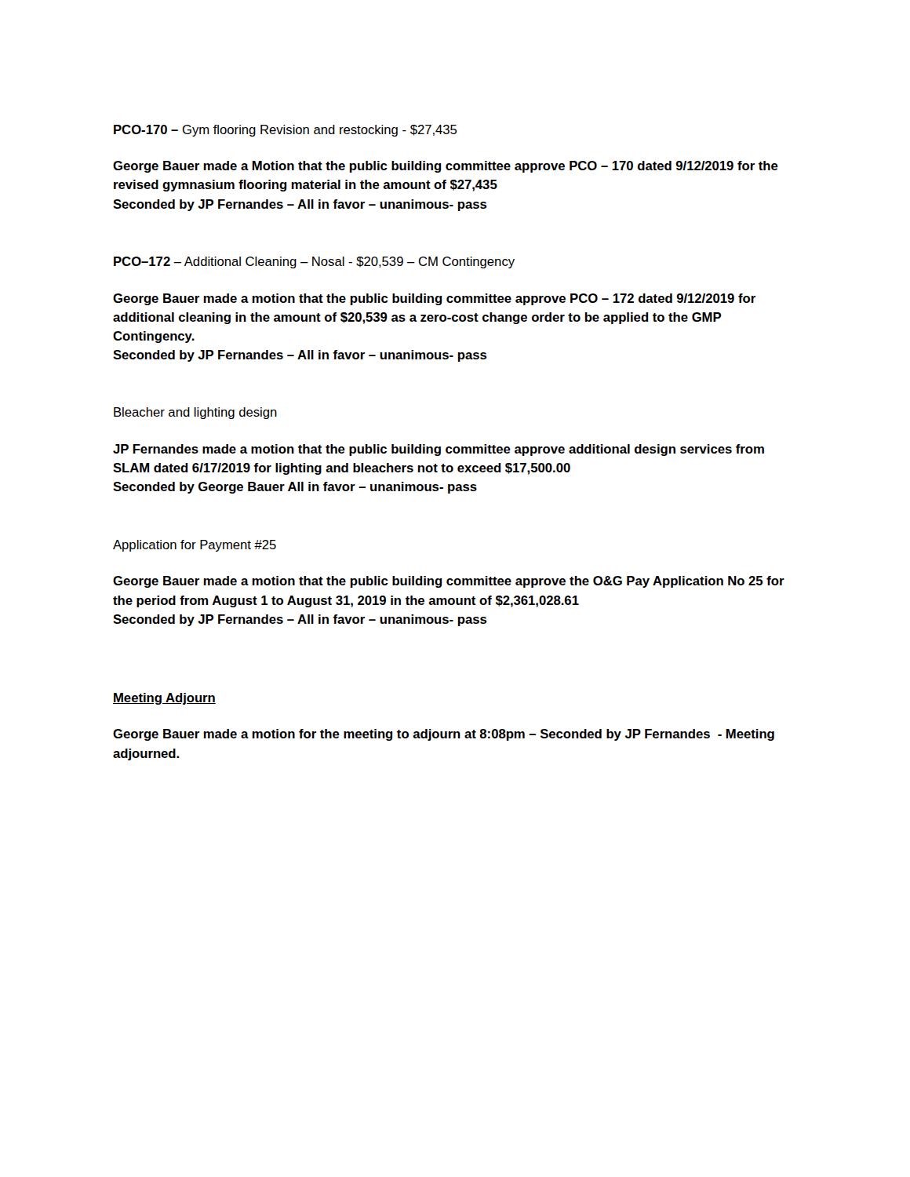PCO-170 – Gym flooring Revision and restocking - $27,435
George Bauer made a Motion that the public building committee approve PCO – 170 dated 9/12/2019 for the revised gymnasium flooring material in the amount of $27,435
Seconded by JP Fernandes – All in favor – unanimous- pass
PCO–172 – Additional Cleaning – Nosal - $20,539 – CM Contingency
George Bauer made a motion that the public building committee approve PCO – 172 dated 9/12/2019 for additional cleaning in the amount of $20,539 as a zero-cost change order to be applied to the GMP Contingency.
Seconded by JP Fernandes – All in favor – unanimous- pass
Bleacher and lighting design
JP Fernandes made a motion that the public building committee approve additional design services from SLAM dated 6/17/2019 for lighting and bleachers not to exceed $17,500.00
Seconded by George Bauer All in favor – unanimous- pass
Application for Payment #25
George Bauer made a motion that the public building committee approve the O&G Pay Application No 25 for the period from August 1 to August 31, 2019 in the amount of $2,361,028.61
Seconded by JP Fernandes – All in favor – unanimous- pass
Meeting Adjourn
George Bauer made a motion for the meeting to adjourn at 8:08pm – Seconded by JP Fernandes - Meeting adjourned.